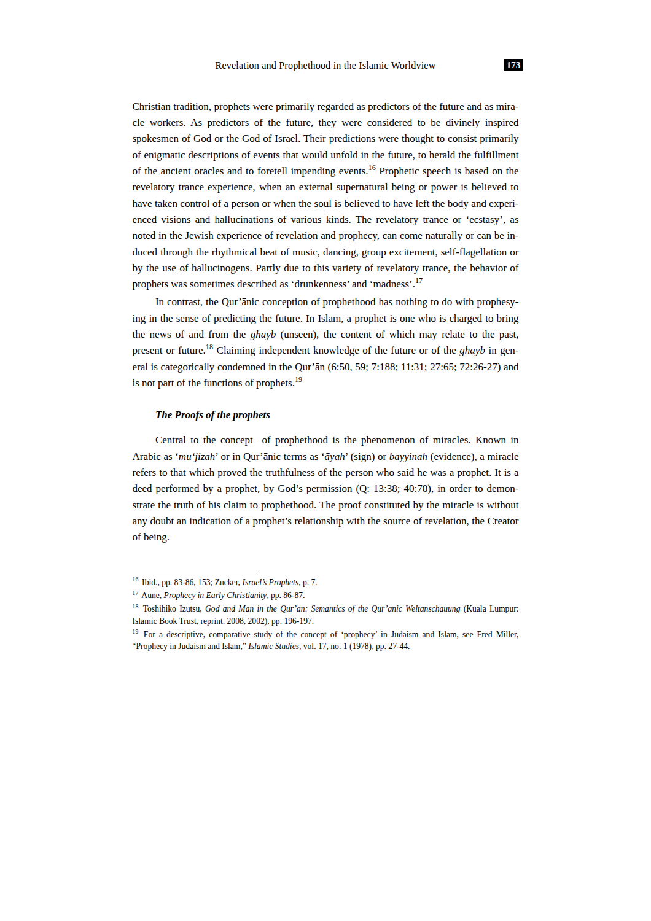Revelation and Prophethood in the Islamic Worldview 173
Christian tradition, prophets were primarily regarded as predictors of the future and as miracle workers. As predictors of the future, they were considered to be divinely inspired spokesmen of God or the God of Israel. Their predictions were thought to consist primarily of enigmatic descriptions of events that would unfold in the future, to herald the fulfillment of the ancient oracles and to foretell impending events.16 Prophetic speech is based on the revelatory trance experience, when an external supernatural being or power is believed to have taken control of a person or when the soul is believed to have left the body and experienced visions and hallucinations of various kinds. The revelatory trance or ‘ecstasy’, as noted in the Jewish experience of revelation and prophecy, can come naturally or can be induced through the rhythmical beat of music, dancing, group excitement, self-flagellation or by the use of hallucinogens. Partly due to this variety of revelatory trance, the behavior of prophets was sometimes described as ‘drunkenness’ and ‘madness’.17
In contrast, the Qur’ānic conception of prophethood has nothing to do with prophesying in the sense of predicting the future. In Islam, a prophet is one who is charged to bring the news of and from the ghayb (unseen), the content of which may relate to the past, present or future.18 Claiming independent knowledge of the future or of the ghayb in general is categorically condemned in the Qur’ān (6:50, 59; 7:188; 11:31; 27:65; 72:26-27) and is not part of the functions of prophets.19
The Proofs of the prophets
Central to the concept of prophethood is the phenomenon of miracles. Known in Arabic as ‘mu‘jizah’ or in Qur’ānic terms as ‘āyah’ (sign) or bayyinah (evidence), a miracle refers to that which proved the truthfulness of the person who said he was a prophet. It is a deed performed by a prophet, by God’s permission (Q: 13:38; 40:78), in order to demonstrate the truth of his claim to prophethood. The proof constituted by the miracle is without any doubt an indication of a prophet’s relationship with the source of revelation, the Creator of being.
16 Ibid., pp. 83-86, 153; Zucker, Israel’s Prophets, p. 7.
17 Aune, Prophecy in Early Christianity, pp. 86-87.
18 Toshihiko Izutsu, God and Man in the Qur’an: Semantics of the Qur’anic Weltanschauung (Kuala Lumpur: Islamic Book Trust, reprint. 2008, 2002), pp. 196-197.
19 For a descriptive, comparative study of the concept of ‘prophecy’ in Judaism and Islam, see Fred Miller, “Prophecy in Judaism and Islam,” Islamic Studies, vol. 17, no. 1 (1978), pp. 27-44.